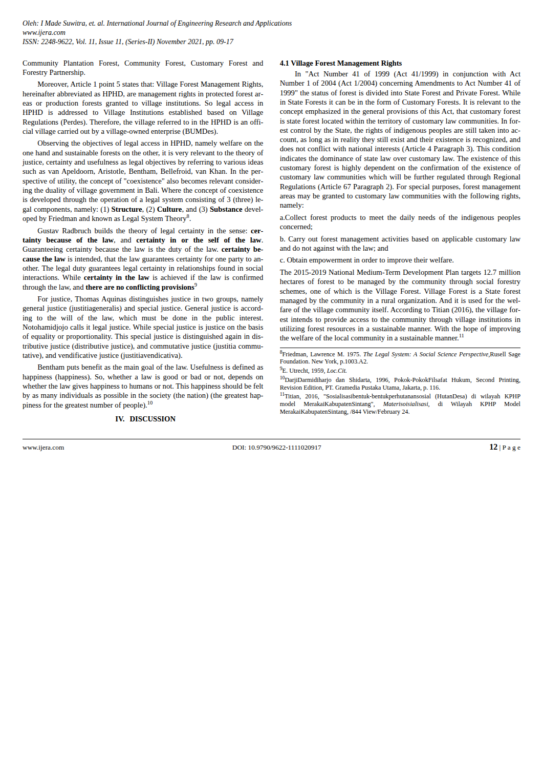Oleh: I Made Suwitra, et. al. International Journal of Engineering Research and Applications www.ijera.com ISSN: 2248-9622, Vol. 11, Issue 11, (Series-II) November 2021, pp. 09-17
Community Plantation Forest, Community Forest, Customary Forest and Forestry Partnership.
Moreover, Article 1 point 5 states that: Village Forest Management Rights, hereinafter abbreviated as HPHD, are management rights in protected forest areas or production forests granted to village institutions. So legal access in HPHD is addressed to Village Institutions established based on Village Regulations (Perdes). Therefore, the village referred to in the HPHD is an official village carried out by a village-owned enterprise (BUMDes).
Observing the objectives of legal access in HPHD, namely welfare on the one hand and sustainable forests on the other, it is very relevant to the theory of justice, certainty and usefulness as legal objectives by referring to various ideas such as van Apeldoorn, Aristotle, Bentham, Bellefroid, van Khan. In the perspective of utility, the concept of "coexistence" also becomes relevant considering the duality of village government in Bali. Where the concept of coexistence is developed through the operation of a legal system consisting of 3 (three) legal components, namely: (1) Structure, (2) Culture, and (3) Substance developed by Friedman and known as Legal System Theory8.
Gustav Radbruch builds the theory of legal certainty in the sense: certainty because of the law, and certainty in or the self of the law. Guaranteeing certainty because the law is the duty of the law. certainty because the law is intended, that the law guarantees certainty for one party to another. The legal duty guarantees legal certainty in relationships found in social interactions. While certainty in the law is achieved if the law is confirmed through the law, and there are no conflicting provisions9
For justice, Thomas Aquinas distinguishes justice in two groups, namely general justice (justitiageneralis) and special justice. General justice is according to the will of the law, which must be done in the public interest. Notohamidjojo calls it legal justice. While special justice is justice on the basis of equality or proportionality. This special justice is distinguished again in distributive justice (distributive justice), and commutative justice (justitia commutative), and vendificative justice (justitiavendicativa).
Bentham puts benefit as the main goal of the law. Usefulness is defined as happiness (happiness). So, whether a law is good or bad or not, depends on whether the law gives happiness to humans or not. This happiness should be felt by as many individuals as possible in the society (the nation) (the greatest happiness for the greatest number of people).10
IV. DISCUSSION
4.1 Village Forest Management Rights
In "Act Number 41 of 1999 (Act 41/1999) in conjunction with Act Number 1 of 2004 (Act 1/2004) concerning Amendments to Act Number 41 of 1999" the status of forest is divided into State Forest and Private Forest. While in State Forests it can be in the form of Customary Forests. It is relevant to the concept emphasized in the general provisions of this Act, that customary forest is state forest located within the territory of customary law communities. In forest control by the State, the rights of indigenous peoples are still taken into account, as long as in reality they still exist and their existence is recognized, and does not conflict with national interests (Article 4 Paragraph 3). This condition indicates the dominance of state law over customary law. The existence of this customary forest is highly dependent on the confirmation of the existence of customary law communities which will be further regulated through Regional Regulations (Article 67 Paragraph 2). For special purposes, forest management areas may be granted to customary law communities with the following rights, namely:
a.Collect forest products to meet the daily needs of the indigenous peoples concerned;
b. Carry out forest management activities based on applicable customary law and do not against with the law; and
c. Obtain empowerment in order to improve their welfare.
The 2015-2019 National Medium-Term Development Plan targets 12.7 million hectares of forest to be managed by the community through social forestry schemes, one of which is the Village Forest. Village Forest is a State forest managed by the community in a rural organization. And it is used for the welfare of the village community itself. According to Titian (2016), the village forest intends to provide access to the community through village institutions in utilizing forest resources in a sustainable manner. With the hope of improving the welfare of the local community in a sustainable manner.11
8Friedman, Lawrence M. 1975. The Legal System: A Social Science Perspective, Rusell Sage Foundation. New York, p.1003.A2.
9E. Utrecht, 1959, Loc.Cit.
10DarjiDarmidiharjo dan Shidarta, 1996, Pokok-PokokFilsafat Hukum, Second Printing, Revision Edition, PT. Gramedia Pustaka Utama, Jakarta, p. 116.
11Titian, 2016, "Sosialisasibentuk-bentukperhutanansosial (HutanDesa) di wilayah KPHP model MerakaiKabupatenSintang", Materisoisialisasi, di Wilayah KPHP Model MerakaiKabupatenSintang, /844 View/February 24.
www.ijera.com DOI: 10.9790/9622-1111020917 12 | P a g e